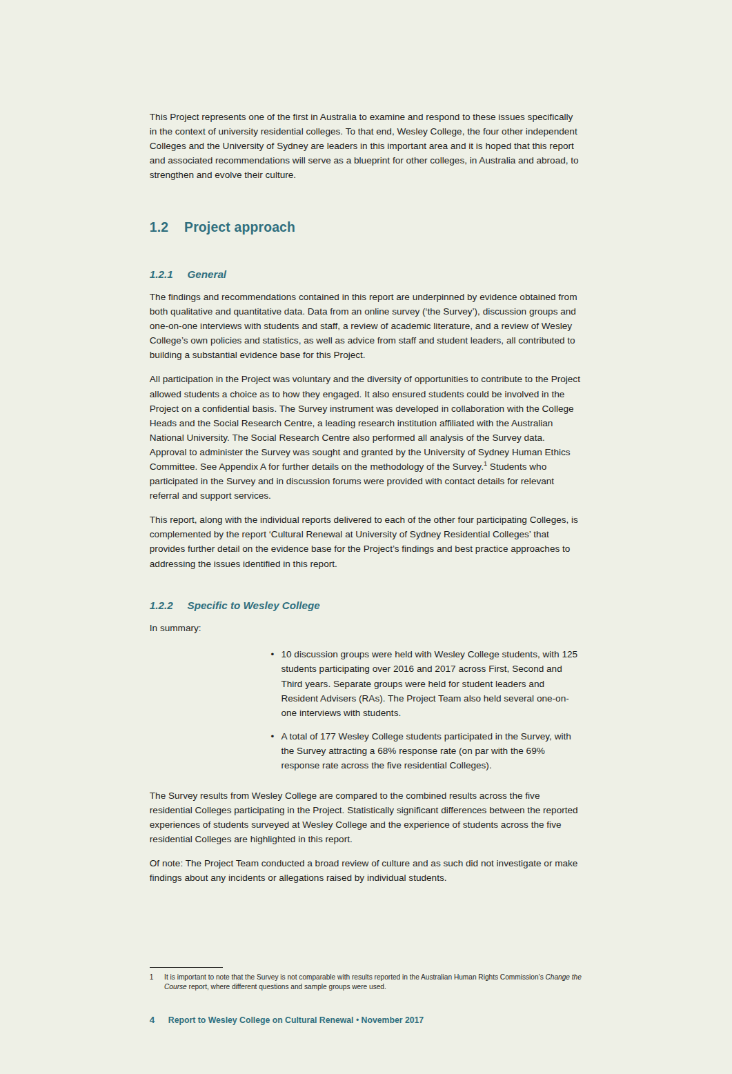This Project represents one of the first in Australia to examine and respond to these issues specifically in the context of university residential colleges. To that end, Wesley College, the four other independent Colleges and the University of Sydney are leaders in this important area and it is hoped that this report and associated recommendations will serve as a blueprint for other colleges, in Australia and abroad, to strengthen and evolve their culture.
1.2 Project approach
1.2.1 General
The findings and recommendations contained in this report are underpinned by evidence obtained from both qualitative and quantitative data. Data from an online survey (‘the Survey’), discussion groups and one-on-one interviews with students and staff, a review of academic literature, and a review of Wesley College’s own policies and statistics, as well as advice from staff and student leaders, all contributed to building a substantial evidence base for this Project.
All participation in the Project was voluntary and the diversity of opportunities to contribute to the Project allowed students a choice as to how they engaged. It also ensured students could be involved in the Project on a confidential basis. The Survey instrument was developed in collaboration with the College Heads and the Social Research Centre, a leading research institution affiliated with the Australian National University. The Social Research Centre also performed all analysis of the Survey data. Approval to administer the Survey was sought and granted by the University of Sydney Human Ethics Committee. See Appendix A for further details on the methodology of the Survey.1 Students who participated in the Survey and in discussion forums were provided with contact details for relevant referral and support services.
This report, along with the individual reports delivered to each of the other four participating Colleges, is complemented by the report ‘Cultural Renewal at University of Sydney Residential Colleges’ that provides further detail on the evidence base for the Project’s findings and best practice approaches to addressing the issues identified in this report.
1.2.2 Specific to Wesley College
In summary:
10 discussion groups were held with Wesley College students, with 125 students participating over 2016 and 2017 across First, Second and Third years. Separate groups were held for student leaders and Resident Advisers (RAs). The Project Team also held several one-on-one interviews with students.
A total of 177 Wesley College students participated in the Survey, with the Survey attracting a 68% response rate (on par with the 69% response rate across the five residential Colleges).
The Survey results from Wesley College are compared to the combined results across the five residential Colleges participating in the Project. Statistically significant differences between the reported experiences of students surveyed at Wesley College and the experience of students across the five residential Colleges are highlighted in this report.
Of note: The Project Team conducted a broad review of culture and as such did not investigate or make findings about any incidents or allegations raised by individual students.
1
It is important to note that the Survey is not comparable with results reported in the Australian Human Rights Commission’s Change the Course report, where different questions and sample groups were used.
4 Report to Wesley College on Cultural Renewal • November 2017